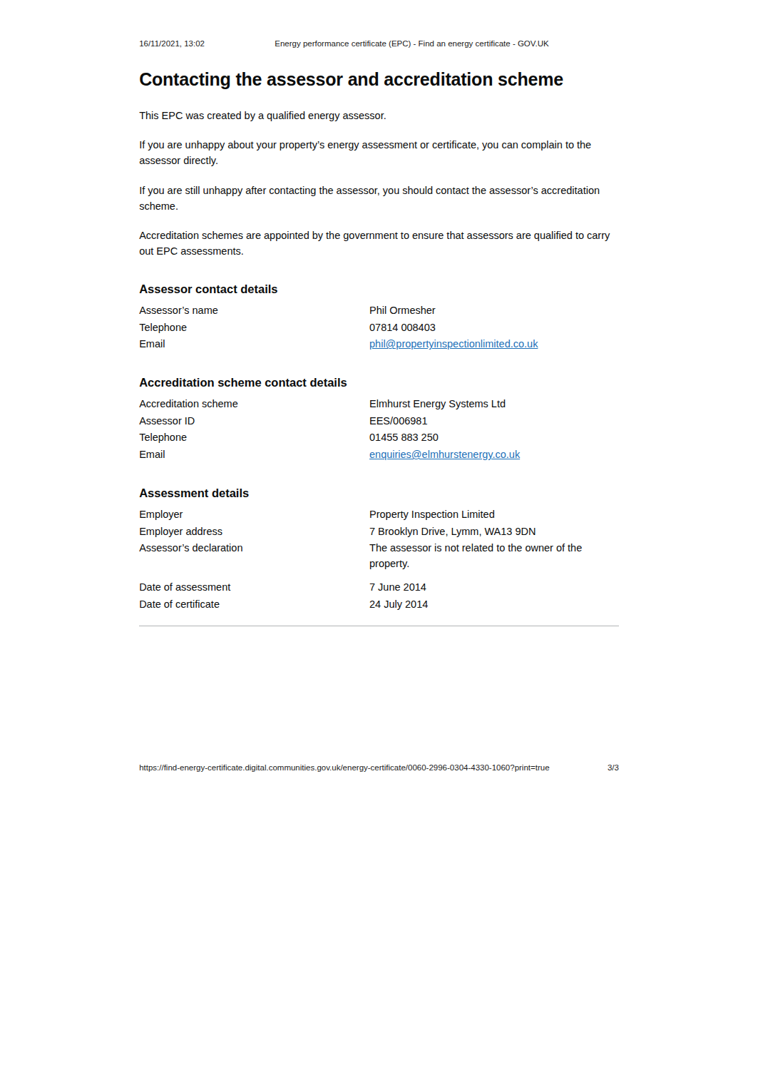16/11/2021, 13:02
Energy performance certificate (EPC) - Find an energy certificate - GOV.UK
Contacting the assessor and accreditation scheme
This EPC was created by a qualified energy assessor.
If you are unhappy about your property’s energy assessment or certificate, you can complain to the assessor directly.
If you are still unhappy after contacting the assessor, you should contact the assessor’s accreditation scheme.
Accreditation schemes are appointed by the government to ensure that assessors are qualified to carry out EPC assessments.
Assessor contact details
| Assessor’s name | Phil Ormesher |
| Telephone | 07814 008403 |
| Email | phil@propertyinspectionlimited.co.uk |
Accreditation scheme contact details
| Accreditation scheme | Elmhurst Energy Systems Ltd |
| Assessor ID | EES/006981 |
| Telephone | 01455 883 250 |
| Email | enquiries@elmhurstenergy.co.uk |
Assessment details
| Employer | Property Inspection Limited |
| Employer address | 7 Brooklyn Drive, Lymm, WA13 9DN |
| Assessor’s declaration | The assessor is not related to the owner of the property. |
| Date of assessment | 7 June 2014 |
| Date of certificate | 24 July 2014 |
https://find-energy-certificate.digital.communities.gov.uk/energy-certificate/0060-2996-0304-4330-1060?print=true
3/3